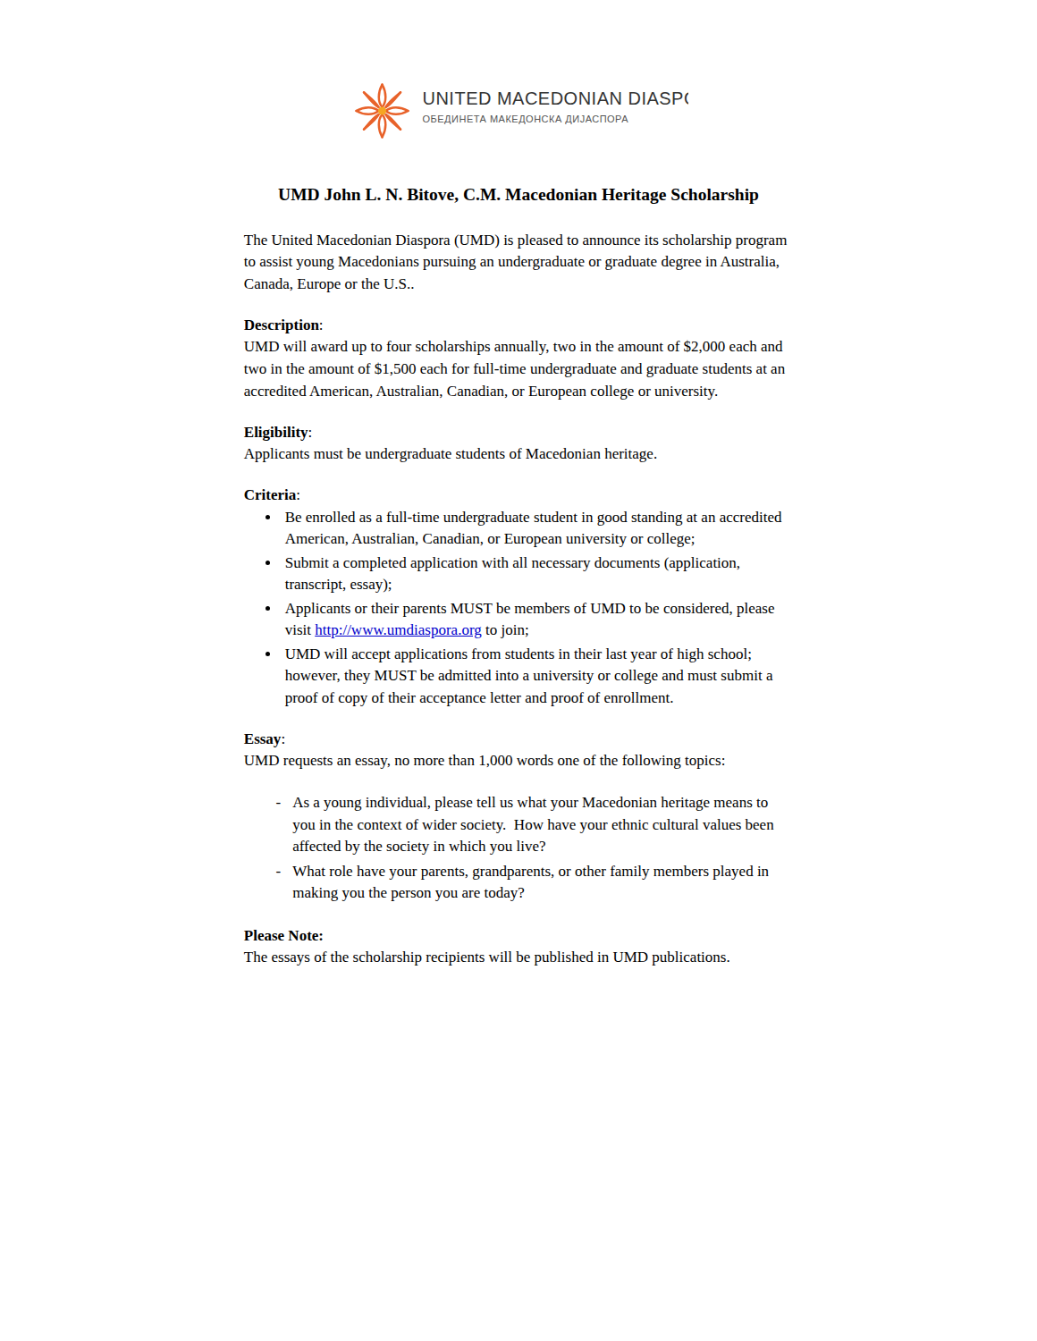UMD John L. N. Bitove, C.M. Macedonian Heritage Scholarship
The United Macedonian Diaspora (UMD) is pleased to announce its scholarship program to assist young Macedonians pursuing an undergraduate or graduate degree in Australia, Canada, Europe or the U.S..
Description:
UMD will award up to four scholarships annually, two in the amount of $2,000 each and two in the amount of $1,500 each for full-time undergraduate and graduate students at an accredited American, Australian, Canadian, or European college or university.
Eligibility:
Applicants must be undergraduate students of Macedonian heritage.
Criteria:
Be enrolled as a full-time undergraduate student in good standing at an accredited American, Australian, Canadian, or European university or college;
Submit a completed application with all necessary documents (application, transcript, essay);
Applicants or their parents MUST be members of UMD to be considered, please visit http://www.umdiaspora.org to join;
UMD will accept applications from students in their last year of high school; however, they MUST be admitted into a university or college and must submit a proof of copy of their acceptance letter and proof of enrollment.
Essay:
UMD requests an essay, no more than 1,000 words one of the following topics:
As a young individual, please tell us what your Macedonian heritage means to you in the context of wider society. How have your ethnic cultural values been affected by the society in which you live?
What role have your parents, grandparents, or other family members played in making you the person you are today?
Please Note:
The essays of the scholarship recipients will be published in UMD publications.